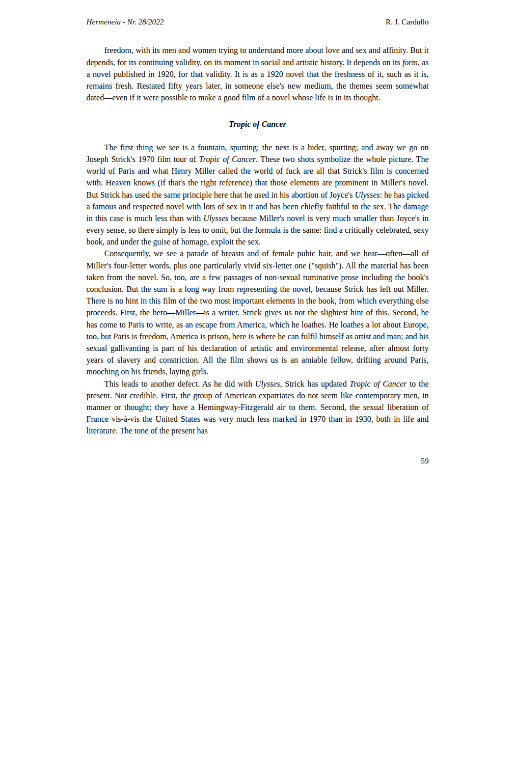Hermeneia - Nr. 28/2022 R. J. Cardullo
freedom, with its men and women trying to understand more about love and sex and affinity. But it depends, for its continuing validity, on its moment in social and artistic history. It depends on its form, as a novel published in 1920, for that validity. It is as a 1920 novel that the freshness of it, such as it is, remains fresh. Restated fifty years later, in someone else's new medium, the themes seem somewhat dated—even if it were possible to make a good film of a novel whose life is in its thought.
Tropic of Cancer
The first thing we see is a fountain, spurting; the next is a bidet, spurting; and away we go on Joseph Strick's 1970 film tour of Tropic of Cancer. These two shots symbolize the whole picture. The world of Paris and what Henry Miller called the world of fuck are all that Strick's film is concerned with. Heaven knows (if that's the right reference) that those elements are prominent in Miller's novel. But Strick has used the same principle here that he used in his abortion of Joyce's Ulysses: he has picked a famous and respected novel with lots of sex in it and has been chiefly faithful to the sex. The damage in this case is much less than with Ulysses because Miller's novel is very much smaller than Joyce's in every sense, so there simply is less to omit, but the formula is the same: find a critically celebrated, sexy book, and under the guise of homage, exploit the sex.
Consequently, we see a parade of breasts and of female pubic hair, and we hear—often—all of Miller's four-letter words, plus one particularly vivid six-letter one ("squish"). All the material has been taken from the novel. So, too, are a few passages of non-sexual ruminative prose including the book's conclusion. But the sum is a long way from representing the novel, because Strick has left out Miller. There is no hint in this film of the two most important elements in the book, from which everything else proceeds. First, the hero—Miller—is a writer. Strick gives us not the slightest hint of this. Second, he has come to Paris to write, as an escape from America, which he loathes. He loathes a lot about Europe, too, but Paris is freedom, America is prison, here is where he can fulfil himself as artist and man; and his sexual gallivanting is part of his declaration of artistic and environmental release, after almost forty years of slavery and constriction. All the film shows us is an amiable fellow, drifting around Paris, mooching on his friends, laying girls.
This leads to another defect. As he did with Ulysses, Strick has updated Tropic of Cancer to the present. Not credible. First, the group of American expatriates do not seem like contemporary men, in manner or thought; they have a Hemingway-Fitzgerald air to them. Second, the sexual liberation of France vis-à-vis the United States was very much less marked in 1970 than in 1930, both in life and literature. The tone of the present has
59